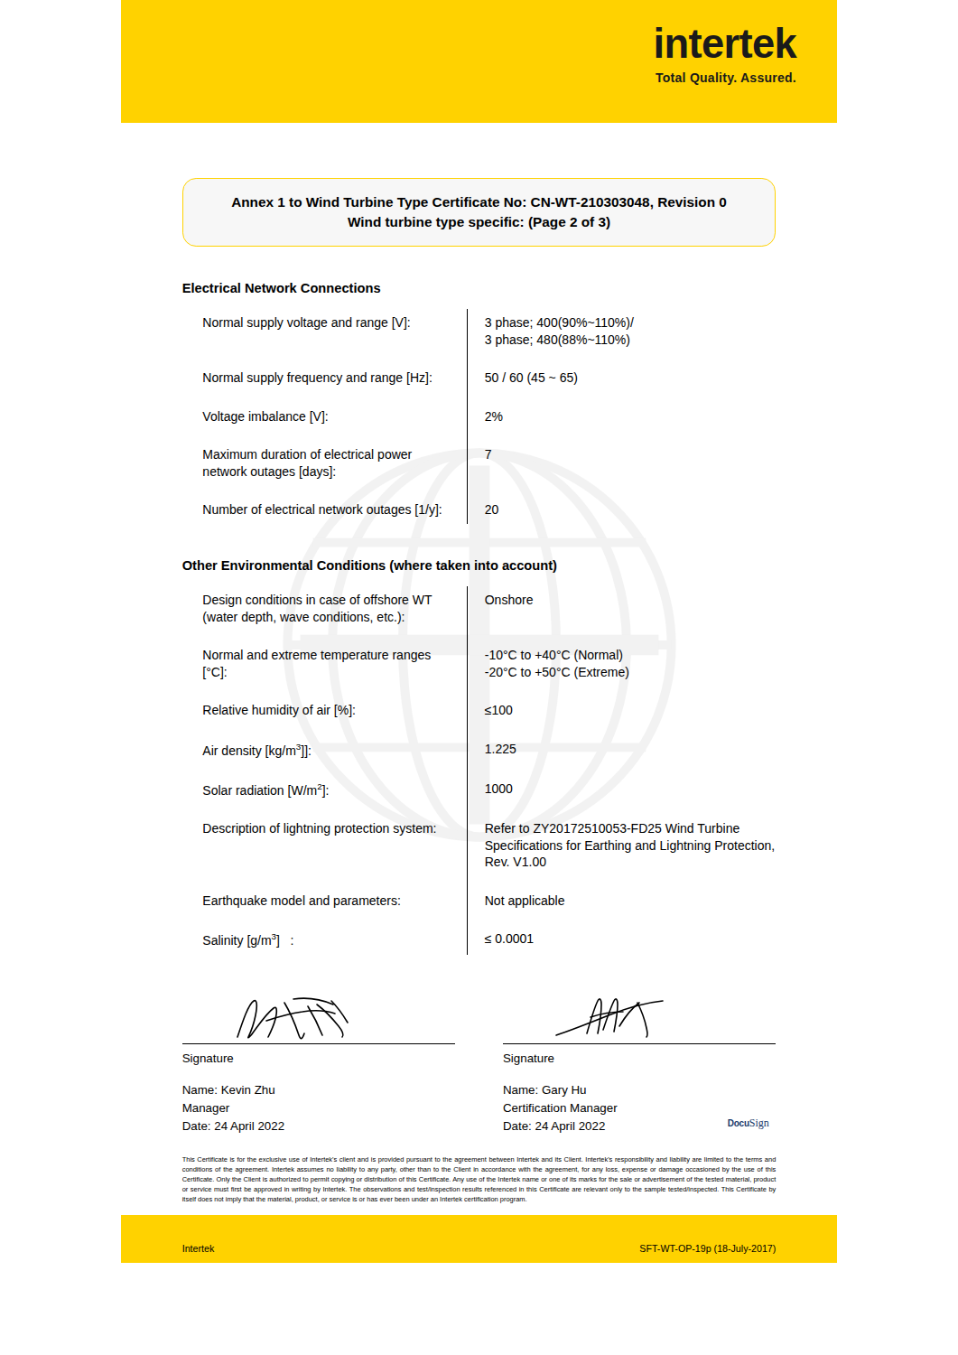intertek
Total Quality. Assured.
Annex 1 to Wind Turbine Type Certificate No: CN-WT-210303048, Revision 0
Wind turbine type specific: (Page 2 of 3)
Electrical Network Connections
| Normal supply voltage and range [V]: | 3 phase; 400(90%~110%)/ 3 phase; 480(88%~110%) |
| Normal supply frequency and range [Hz]: | 50 / 60 (45 ~ 65) |
| Voltage imbalance [V]: | 2% |
| Maximum duration of electrical power network outages [days]: | 7 |
| Number of electrical network outages [1/y]: | 20 |
Other Environmental Conditions (where taken into account)
| Design conditions in case of offshore WT (water depth, wave conditions, etc.): | Onshore |
| Normal and extreme temperature ranges [°C]: | -10°C to +40°C (Normal) -20°C to +50°C (Extreme) |
| Relative humidity of air [%]: | ≤100 |
| Air density [kg/m 3 ]]: | 1.225 |
| Solar radiation [W/m 2 ]: | 1000 |
| Description of lightning protection system: | Refer to ZY20172510053-FD25 Wind Turbine Specifications for Earthing and Lightning Protection, Rev. V1.00 |
| Earthquake model and parameters: | Not applicable |
| Salinity [g/m 3 ] : | ≤ 0.0001 |
Signature
Name: Kevin Zhu
Manager
Date: 24 April 2022
Signature
Docu Sign
Name: Gary Hu
Certification Manager
Date: 24 April 2022
This Certificate is for the exclusive use of Intertek's client and is provided pursuant to the agreement between Intertek and its Client. Intertek's responsibility and liability are limited to the terms and conditions of the agreement. Intertek assumes no liability to any party, other than to the Client in accordance with the agreement, for any loss, expense or damage occasioned by the use of this Certificate. Only the Client is authorized to permit copying or distribution of this Certificate. Any use of the Intertek name or one of its marks for the sale or advertisement of the tested material, product or service must first be approved in writing by Intertek. The observations and test/inspection results referenced in this Certificate are relevant only to the sample tested/inspected. This Certificate by itself does not imply that the material, product, or service is or has ever been under an Intertek certification program.
Intertek
SFT-WT-OP-19p (18-July-2017)